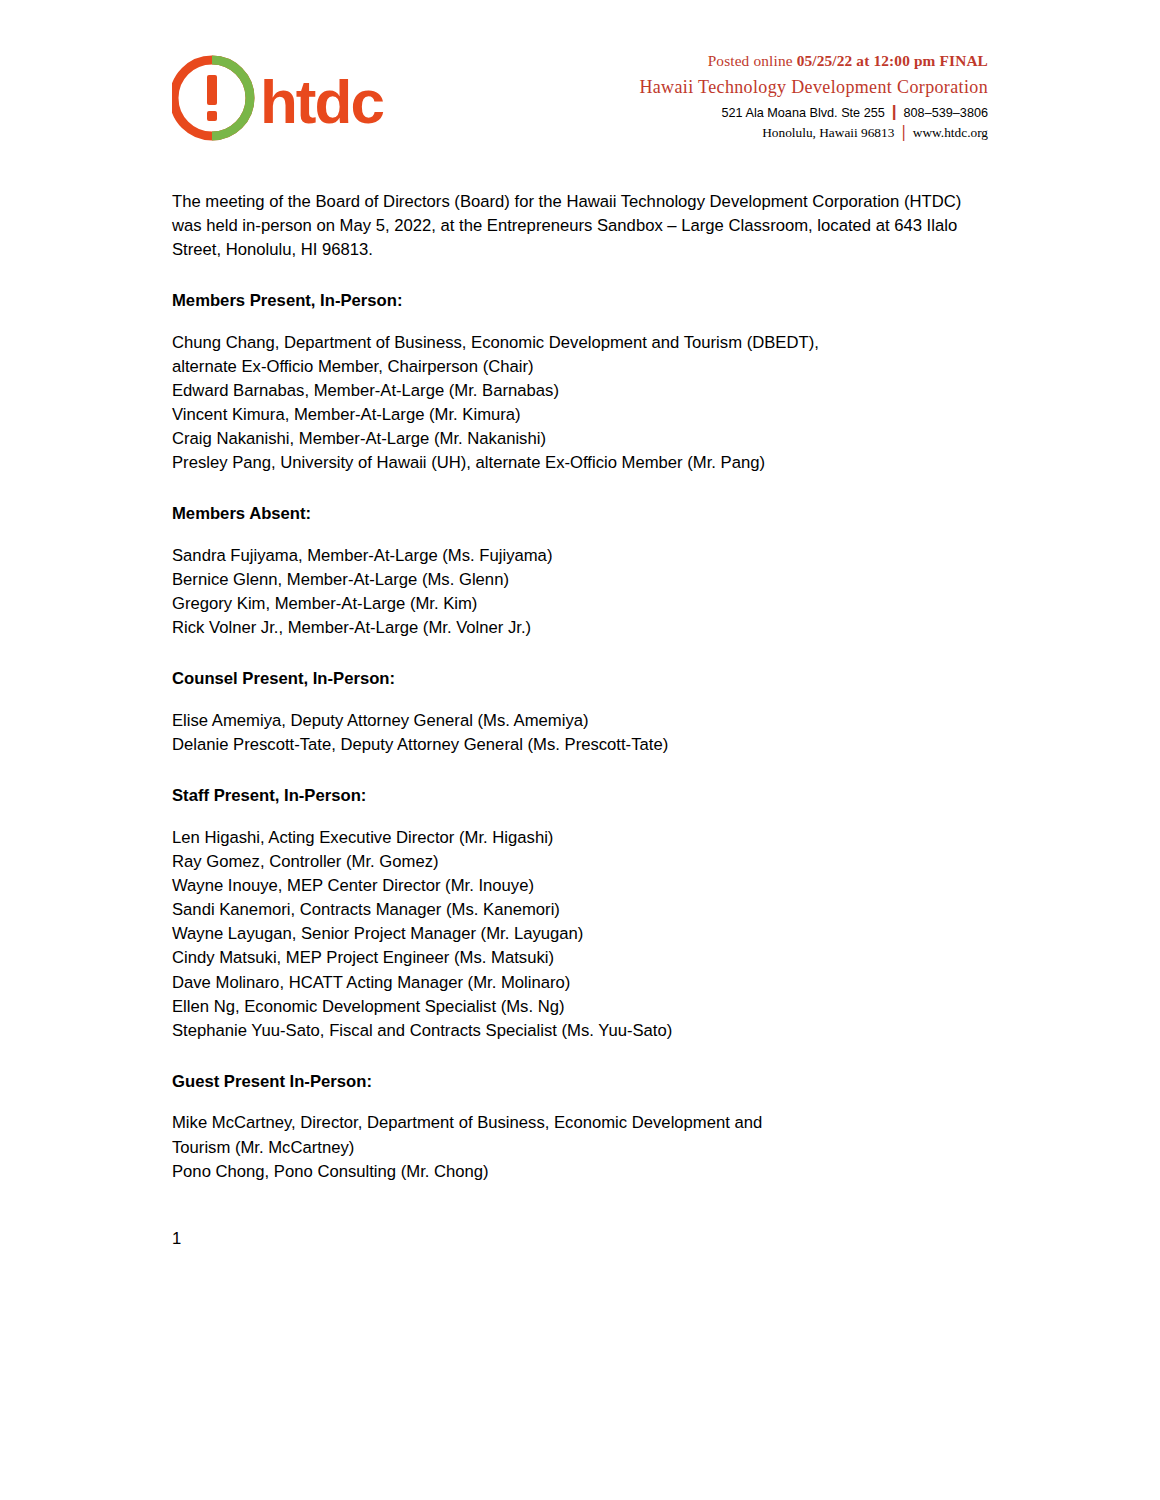htdc
Posted online 05/25/22 at 12:00 pm FINAL
Hawaii Technology Development Corporation
521 Ala Moana Blvd. Ste 255 | 808–539–3806
Honolulu, Hawaii 96813 | www.htdc.org
The meeting of the Board of Directors (Board) for the Hawaii Technology Development Corporation (HTDC) was held in-person on May 5, 2022, at the Entrepreneurs Sandbox – Large Classroom, located at 643 Ilalo Street, Honolulu, HI 96813.
Members Present, In-Person:
Chung Chang, Department of Business, Economic Development and Tourism (DBEDT),
alternate Ex-Officio Member, Chairperson (Chair)
Edward Barnabas, Member-At-Large (Mr. Barnabas)
Vincent Kimura, Member-At-Large (Mr. Kimura)
Craig Nakanishi, Member-At-Large (Mr. Nakanishi)
Presley Pang, University of Hawaii (UH), alternate Ex-Officio Member (Mr. Pang)
Members Absent:
Sandra Fujiyama, Member-At-Large (Ms. Fujiyama)
Bernice Glenn, Member-At-Large (Ms. Glenn)
Gregory Kim, Member-At-Large (Mr. Kim)
Rick Volner Jr., Member-At-Large (Mr. Volner Jr.)
Counsel Present, In-Person:
Elise Amemiya, Deputy Attorney General (Ms. Amemiya)
Delanie Prescott-Tate, Deputy Attorney General (Ms. Prescott-Tate)
Staff Present, In-Person:
Len Higashi, Acting Executive Director (Mr. Higashi)
Ray Gomez, Controller (Mr. Gomez)
Wayne Inouye, MEP Center Director (Mr. Inouye)
Sandi Kanemori, Contracts Manager (Ms. Kanemori)
Wayne Layugan, Senior Project Manager (Mr. Layugan)
Cindy Matsuki, MEP Project Engineer (Ms. Matsuki)
Dave Molinaro, HCATT Acting Manager (Mr. Molinaro)
Ellen Ng, Economic Development Specialist (Ms. Ng)
Stephanie Yuu-Sato, Fiscal and Contracts Specialist (Ms. Yuu-Sato)
Guest Present In-Person:
Mike McCartney, Director, Department of Business, Economic Development and
Tourism (Mr. McCartney)
Pono Chong, Pono Consulting (Mr. Chong)
1